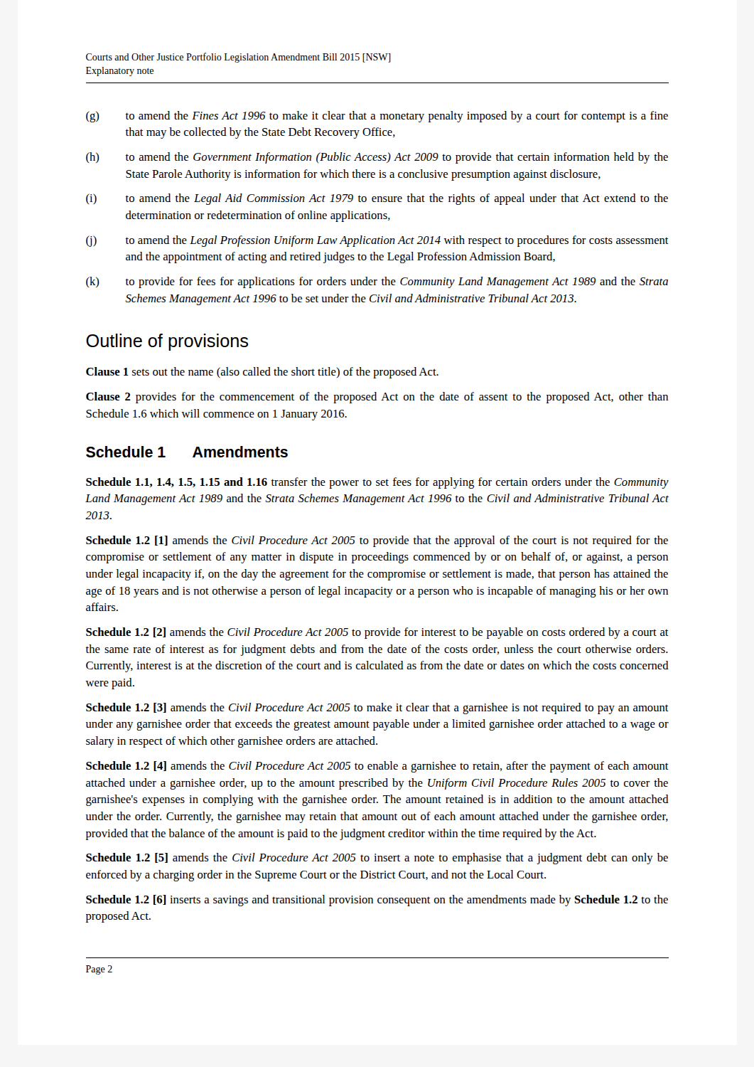Courts and Other Justice Portfolio Legislation Amendment Bill 2015 [NSW] Explanatory note
(g) to amend the Fines Act 1996 to make it clear that a monetary penalty imposed by a court for contempt is a fine that may be collected by the State Debt Recovery Office,
(h) to amend the Government Information (Public Access) Act 2009 to provide that certain information held by the State Parole Authority is information for which there is a conclusive presumption against disclosure,
(i) to amend the Legal Aid Commission Act 1979 to ensure that the rights of appeal under that Act extend to the determination or redetermination of online applications,
(j) to amend the Legal Profession Uniform Law Application Act 2014 with respect to procedures for costs assessment and the appointment of acting and retired judges to the Legal Profession Admission Board,
(k) to provide for fees for applications for orders under the Community Land Management Act 1989 and the Strata Schemes Management Act 1996 to be set under the Civil and Administrative Tribunal Act 2013.
Outline of provisions
Clause 1 sets out the name (also called the short title) of the proposed Act.
Clause 2 provides for the commencement of the proposed Act on the date of assent to the proposed Act, other than Schedule 1.6 which will commence on 1 January 2016.
Schedule 1 Amendments
Schedule 1.1, 1.4, 1.5, 1.15 and 1.16 transfer the power to set fees for applying for certain orders under the Community Land Management Act 1989 and the Strata Schemes Management Act 1996 to the Civil and Administrative Tribunal Act 2013.
Schedule 1.2 [1] amends the Civil Procedure Act 2005 to provide that the approval of the court is not required for the compromise or settlement of any matter in dispute in proceedings commenced by or on behalf of, or against, a person under legal incapacity if, on the day the agreement for the compromise or settlement is made, that person has attained the age of 18 years and is not otherwise a person of legal incapacity or a person who is incapable of managing his or her own affairs.
Schedule 1.2 [2] amends the Civil Procedure Act 2005 to provide for interest to be payable on costs ordered by a court at the same rate of interest as for judgment debts and from the date of the costs order, unless the court otherwise orders. Currently, interest is at the discretion of the court and is calculated as from the date or dates on which the costs concerned were paid.
Schedule 1.2 [3] amends the Civil Procedure Act 2005 to make it clear that a garnishee is not required to pay an amount under any garnishee order that exceeds the greatest amount payable under a limited garnishee order attached to a wage or salary in respect of which other garnishee orders are attached.
Schedule 1.2 [4] amends the Civil Procedure Act 2005 to enable a garnishee to retain, after the payment of each amount attached under a garnishee order, up to the amount prescribed by the Uniform Civil Procedure Rules 2005 to cover the garnishee's expenses in complying with the garnishee order. The amount retained is in addition to the amount attached under the order. Currently, the garnishee may retain that amount out of each amount attached under the garnishee order, provided that the balance of the amount is paid to the judgment creditor within the time required by the Act.
Schedule 1.2 [5] amends the Civil Procedure Act 2005 to insert a note to emphasise that a judgment debt can only be enforced by a charging order in the Supreme Court or the District Court, and not the Local Court.
Schedule 1.2 [6] inserts a savings and transitional provision consequent on the amendments made by Schedule 1.2 to the proposed Act.
Page 2